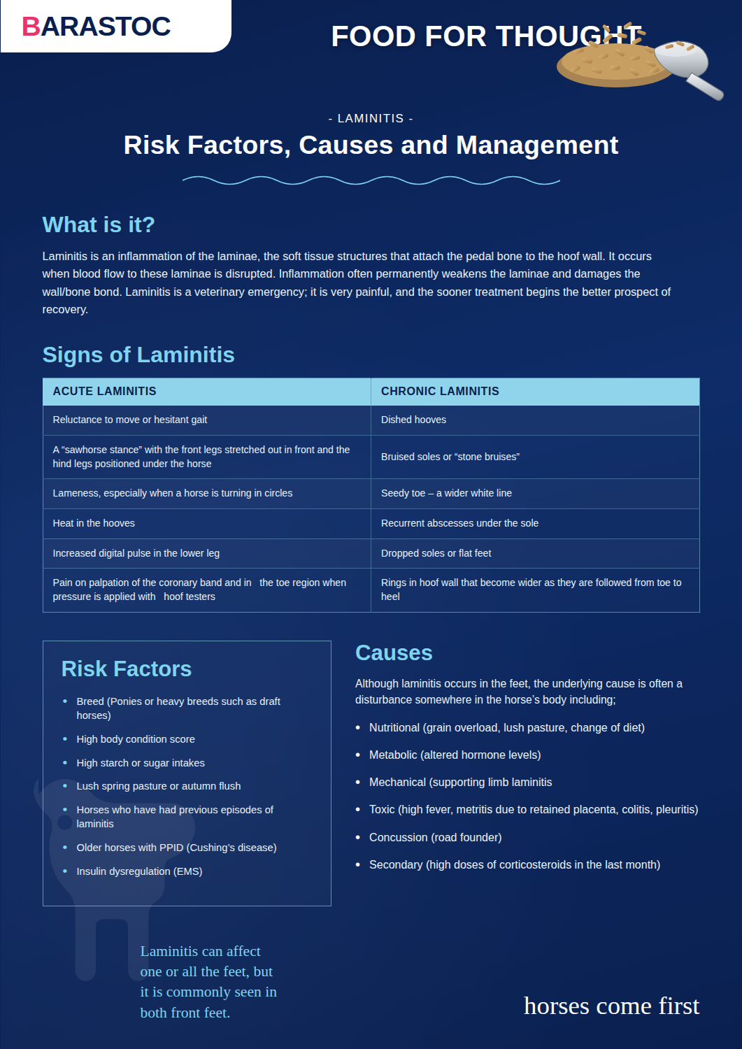BARASTOC
FOOD FOR THOUGHT
- LAMINITIS -
Risk Factors, Causes and Management
What is it?
Laminitis is an inflammation of the laminae, the soft tissue structures that attach the pedal bone to the hoof wall. It occurs when blood flow to these laminae is disrupted. Inflammation often permanently weakens the laminae and damages the wall/bone bond. Laminitis is a veterinary emergency; it is very painful, and the sooner treatment begins the better prospect of recovery.
Signs of Laminitis
| ACUTE LAMINITIS | CHRONIC LAMINITIS |
| --- | --- |
| Reluctance to move or hesitant gait | Dished hooves |
| A “sawhorse stance” with the front legs stretched out in front and the hind legs positioned under the horse | Bruised soles or “stone bruises” |
| Lameness, especially when a horse is turning in circles | Seedy toe – a wider white line |
| Heat in the hooves | Recurrent abscesses under the sole |
| Increased digital pulse in the lower leg | Dropped soles or flat feet |
| Pain on palpation of the coronary band and in the toe region when pressure is applied with hoof testers | Rings in hoof wall that become wider as they are followed from toe to heel |
Risk Factors
Breed (Ponies or heavy breeds such as draft horses)
High body condition score
High starch or sugar intakes
Lush spring pasture or autumn flush
Horses who have had previous episodes of laminitis
Older horses with PPID (Cushing’s disease)
Insulin dysregulation (EMS)
Causes
Although laminitis occurs in the feet, the underlying cause is often a disturbance somewhere in the horse’s body including;
Nutritional (grain overload, lush pasture, change of diet)
Metabolic (altered hormone levels)
Mechanical (supporting limb laminitis
Toxic (high fever, metritis due to retained placenta, colitis, pleuritis)
Concussion (road founder)
Secondary (high doses of corticosteroids in the last month)
Laminitis can affect
one or all the feet, but
it is commonly seen in
both front feet.
horses come first